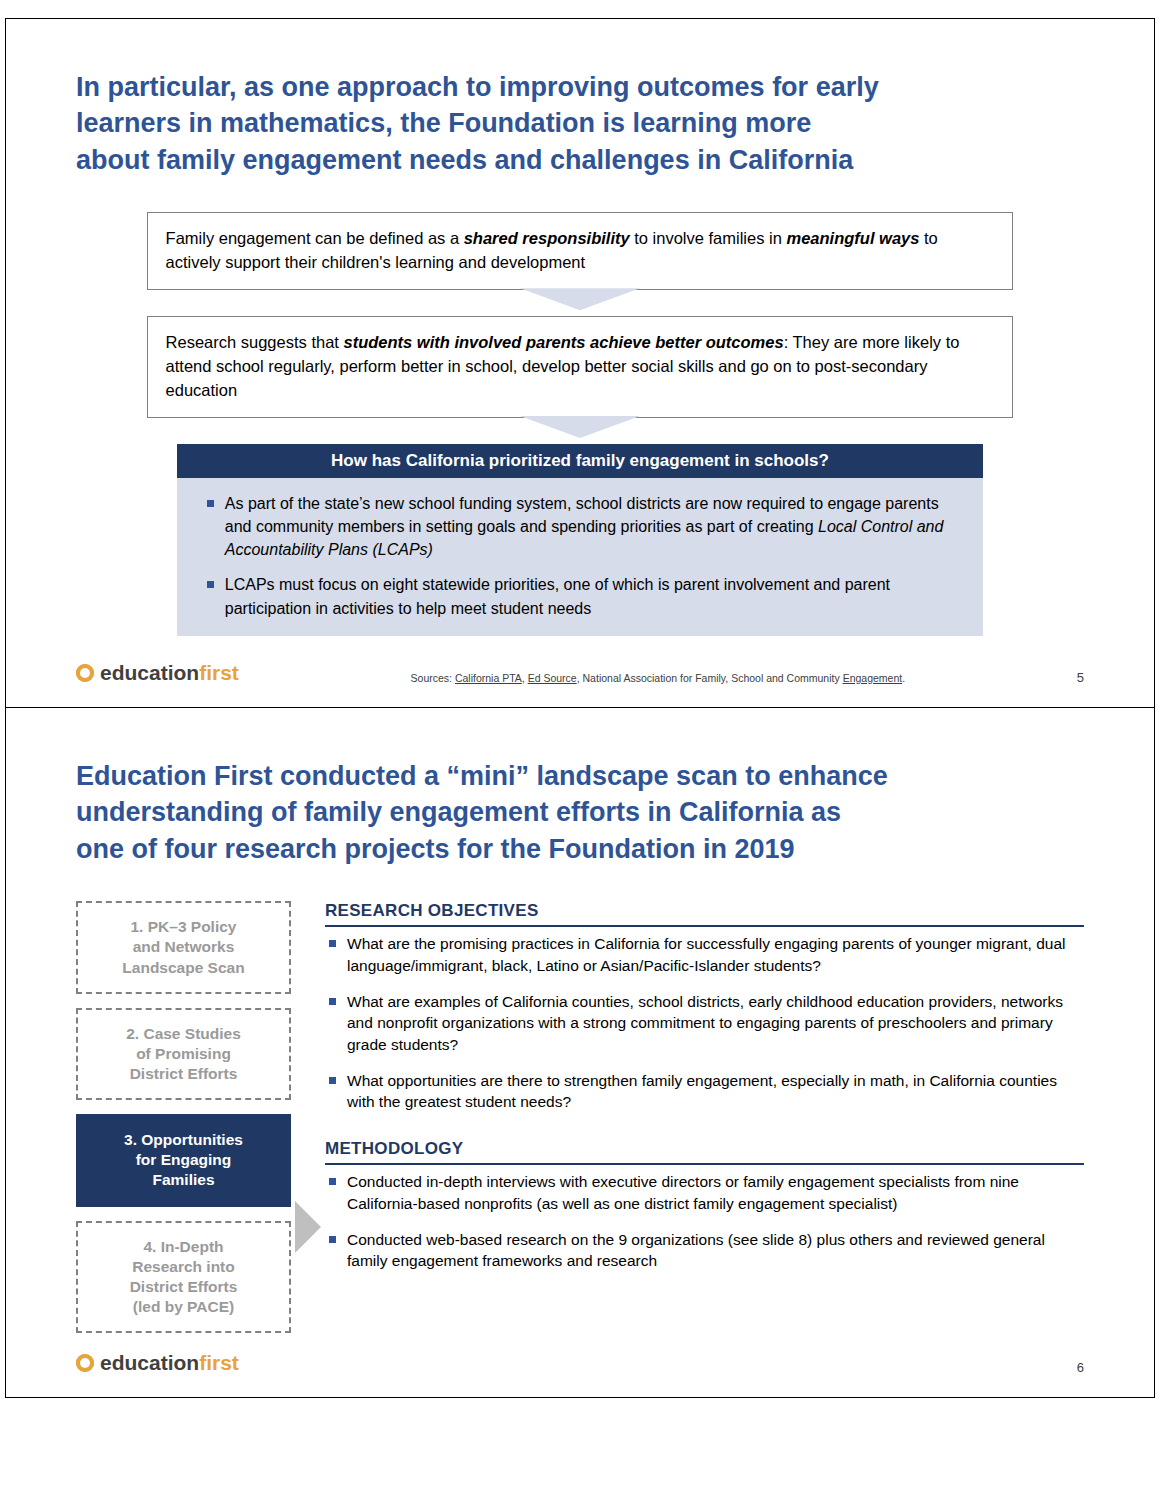In particular, as one approach to improving outcomes for early
learners in mathematics, the Foundation is learning more
about family engagement needs and challenges in California
Family engagement can be defined as a shared responsibility to involve families in meaningful ways to actively support their children's learning and development
Research suggests that students with involved parents achieve better outcomes: They are more likely to attend school regularly, perform better in school, develop better social skills and go on to post-secondary education
How has California prioritized family engagement in schools?
As part of the state’s new school funding system, school districts are now required to engage parents and community members in setting goals and spending priorities as part of creating Local Control and Accountability Plans (LCAPs)
LCAPs must focus on eight statewide priorities, one of which is parent involvement and parent participation in activities to help meet student needs
educationfirst
Sources: California PTA, Ed Source, National Association for Family, School and Community Engagement.
5
Education First conducted a “mini” landscape scan to enhance
understanding of family engagement efforts in California as
one of four research projects for the Foundation in 2019
1. PK–3 Policy
and Networks
Landscape Scan
2. Case Studies
of Promising
District Efforts
3. Opportunities
for Engaging
Families
4. In-Depth
Research into
District Efforts
(led by PACE)
RESEARCH OBJECTIVES
What are the promising practices in California for successfully engaging parents of younger migrant, dual language/immigrant, black, Latino or Asian/Pacific-Islander students?
What are examples of California counties, school districts, early childhood education providers, networks and nonprofit organizations with a strong commitment to engaging parents of preschoolers and primary grade students?
What opportunities are there to strengthen family engagement, especially in math, in California counties with the greatest student needs?
METHODOLOGY
Conducted in-depth interviews with executive directors or family engagement specialists from nine California-based nonprofits (as well as one district family engagement specialist)
Conducted web-based research on the 9 organizations (see slide 8) plus others and reviewed general family engagement frameworks and research
educationfirst
6